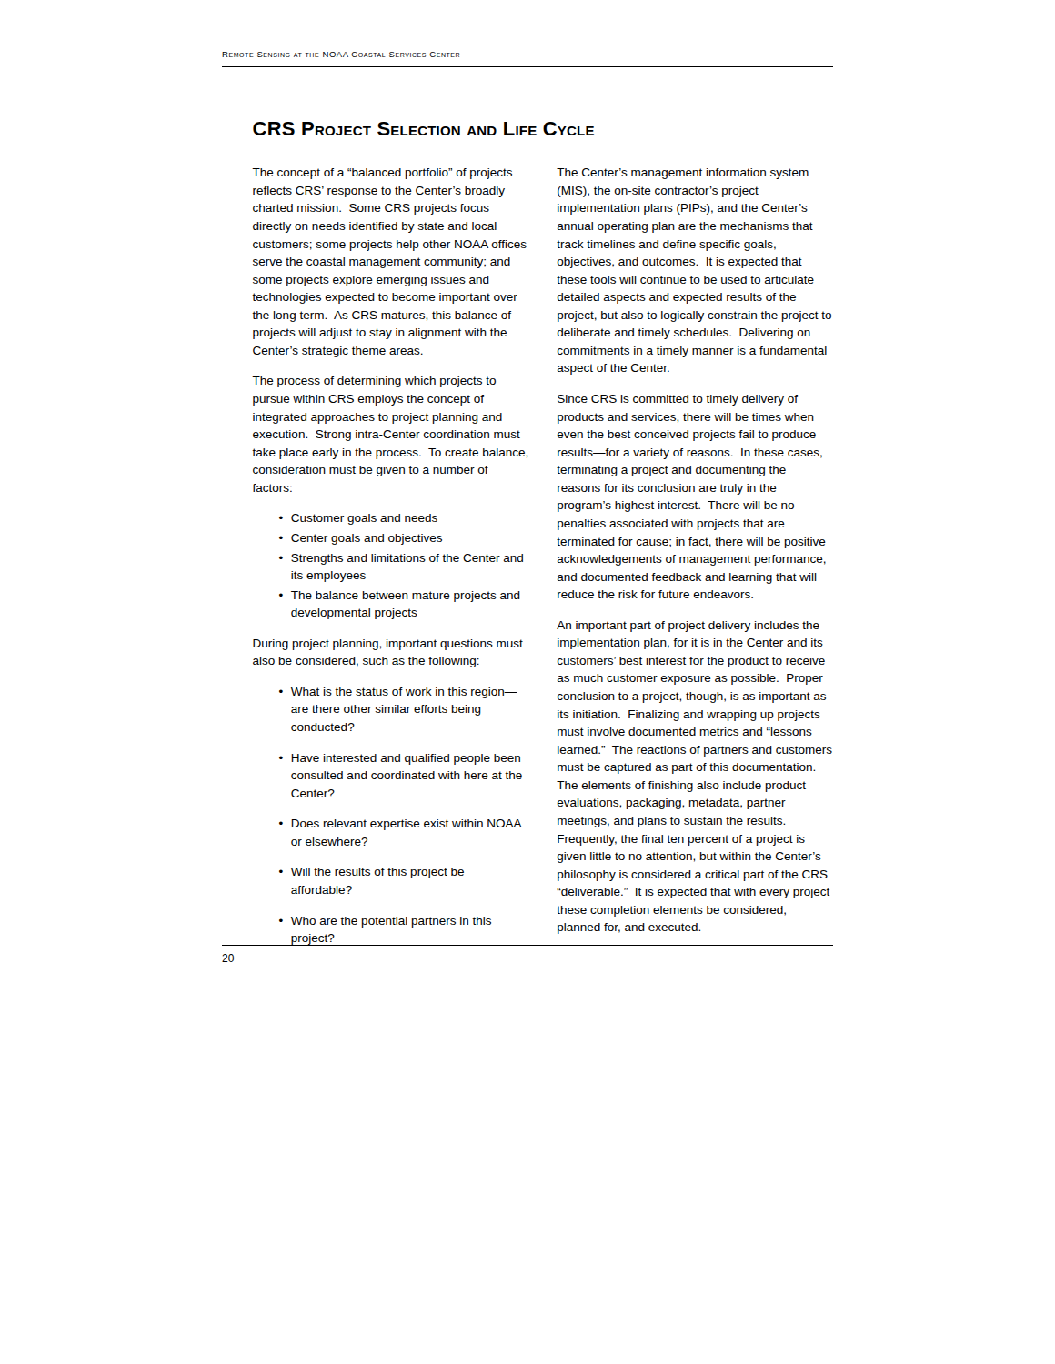Remote Sensing at the NOAA Coastal Services Center
CRS Project Selection and Life Cycle
The concept of a “balanced portfolio” of projects reflects CRS’ response to the Center’s broadly charted mission. Some CRS projects focus directly on needs identified by state and local customers; some projects help other NOAA offices serve the coastal management community; and some projects explore emerging issues and technologies expected to become important over the long term. As CRS matures, this balance of projects will adjust to stay in alignment with the Center’s strategic theme areas.
The process of determining which projects to pursue within CRS employs the concept of integrated approaches to project planning and execution. Strong intra-Center coordination must take place early in the process. To create balance, consideration must be given to a number of factors:
Customer goals and needs
Center goals and objectives
Strengths and limitations of the Center and its employees
The balance between mature projects and developmental projects
During project planning, important questions must also be considered, such as the following:
What is the status of work in this region—are there other similar efforts being conducted?
Have interested and qualified people been consulted and coordinated with here at the Center?
Does relevant expertise exist within NOAA or elsewhere?
Will the results of this project be affordable?
Who are the potential partners in this project?
The Center’s management information system (MIS), the on-site contractor’s project implementation plans (PIPs), and the Center’s annual operating plan are the mechanisms that track timelines and define specific goals, objectives, and outcomes. It is expected that these tools will continue to be used to articulate detailed aspects and expected results of the project, but also to logically constrain the project to deliberate and timely schedules. Delivering on commitments in a timely manner is a fundamental aspect of the Center.
Since CRS is committed to timely delivery of products and services, there will be times when even the best conceived projects fail to produce results—for a variety of reasons. In these cases, terminating a project and documenting the reasons for its conclusion are truly in the program’s highest interest. There will be no penalties associated with projects that are terminated for cause; in fact, there will be positive acknowledgements of management performance, and documented feedback and learning that will reduce the risk for future endeavors.
An important part of project delivery includes the implementation plan, for it is in the Center and its customers’ best interest for the product to receive as much customer exposure as possible. Proper conclusion to a project, though, is as important as its initiation. Finalizing and wrapping up projects must involve documented metrics and “lessons learned.” The reactions of partners and customers must be captured as part of this documentation. The elements of finishing also include product evaluations, packaging, metadata, partner meetings, and plans to sustain the results. Frequently, the final ten percent of a project is given little to no attention, but within the Center’s philosophy is considered a critical part of the CRS “deliverable.” It is expected that with every project these completion elements be considered, planned for, and executed.
20